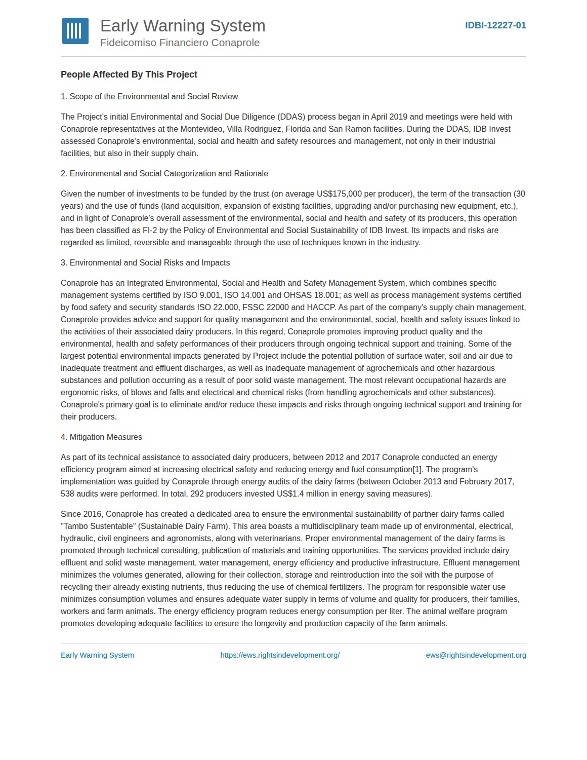Early Warning System
Fideicomiso Financiero Conaprole
IDBI-12227-01
People Affected By This Project
1. Scope of the Environmental and Social Review
The Project's initial Environmental and Social Due Diligence (DDAS) process began in April 2019 and meetings were held with Conaprole representatives at the Montevideo, Villa Rodriguez, Florida and San Ramon facilities. During the DDAS, IDB Invest assessed Conaprole's environmental, social and health and safety resources and management, not only in their industrial facilities, but also in their supply chain.
2. Environmental and Social Categorization and Rationale
Given the number of investments to be funded by the trust (on average US$175,000 per producer), the term of the transaction (30 years) and the use of funds (land acquisition, expansion of existing facilities, upgrading and/or purchasing new equipment, etc.), and in light of Conaprole's overall assessment of the environmental, social and health and safety of its producers, this operation has been classified as FI-2 by the Policy of Environmental and Social Sustainability of IDB Invest. Its impacts and risks are regarded as limited, reversible and manageable through the use of techniques known in the industry.
3. Environmental and Social Risks and Impacts
Conaprole has an Integrated Environmental, Social and Health and Safety Management System, which combines specific management systems certified by ISO 9.001, ISO 14.001 and OHSAS 18.001; as well as process management systems certified by food safety and security standards ISO 22.000, FSSC 22000 and HACCP. As part of the company's supply chain management, Conaprole provides advice and support for quality management and the environmental, social, health and safety issues linked to the activities of their associated dairy producers. In this regard, Conaprole promotes improving product quality and the environmental, health and safety performances of their producers through ongoing technical support and training. Some of the largest potential environmental impacts generated by Project include the potential pollution of surface water, soil and air due to inadequate treatment and effluent discharges, as well as inadequate management of agrochemicals and other hazardous substances and pollution occurring as a result of poor solid waste management. The most relevant occupational hazards are ergonomic risks, of blows and falls and electrical and chemical risks (from handling agrochemicals and other substances). Conaprole's primary goal is to eliminate and/or reduce these impacts and risks through ongoing technical support and training for their producers.
4. Mitigation Measures
As part of its technical assistance to associated dairy producers, between 2012 and 2017 Conaprole conducted an energy efficiency program aimed at increasing electrical safety and reducing energy and fuel consumption[1]. The program's implementation was guided by Conaprole through energy audits of the dairy farms (between October 2013 and February 2017, 538 audits were performed. In total, 292 producers invested US$1.4 million in energy saving measures).
Since 2016, Conaprole has created a dedicated area to ensure the environmental sustainability of partner dairy farms called "Tambo Sustentable" (Sustainable Dairy Farm). This area boasts a multidisciplinary team made up of environmental, electrical, hydraulic, civil engineers and agronomists, along with veterinarians. Proper environmental management of the dairy farms is promoted through technical consulting, publication of materials and training opportunities. The services provided include dairy effluent and solid waste management, water management, energy efficiency and productive infrastructure. Effluent management minimizes the volumes generated, allowing for their collection, storage and reintroduction into the soil with the purpose of recycling their already existing nutrients, thus reducing the use of chemical fertilizers. The program for responsible water use minimizes consumption volumes and ensures adequate water supply in terms of volume and quality for producers, their families, workers and farm animals. The energy efficiency program reduces energy consumption per liter. The animal welfare program promotes developing adequate facilities to ensure the longevity and production capacity of the farm animals.
Early Warning System
https://ews.rightsindevelopment.org/
ews@rightsindevelopment.org